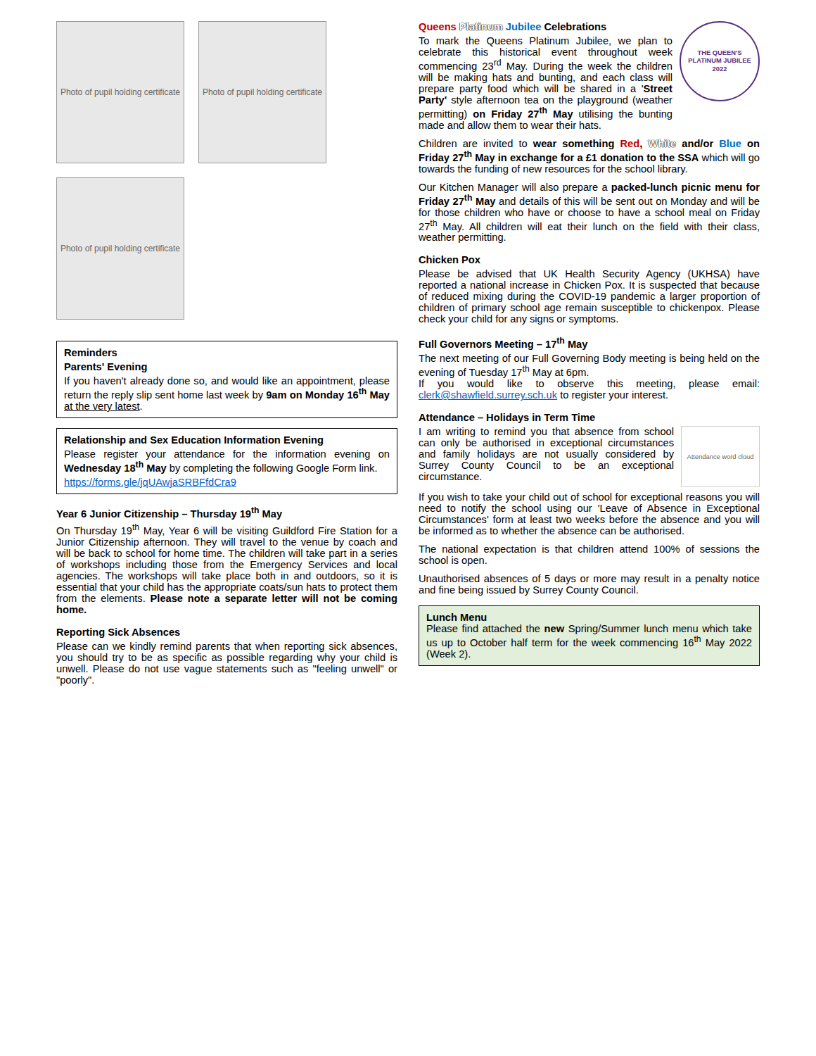Photo of pupil holding certificate
Photo of pupil holding certificate
Photo of pupil holding certificate
Reminders
Parents' Evening
If you haven't already done so, and would like an appointment, please return the reply slip sent home last week by 9am on Monday 16th May at the very latest.
Relationship and Sex Education Information Evening
Please register your attendance for the information evening on Wednesday 18th May by completing the following Google Form link.
https://forms.gle/jqUAwjaSRBFfdCra9
Year 6 Junior Citizenship – Thursday 19th May
On Thursday 19th May, Year 6 will be visiting Guildford Fire Station for a Junior Citizenship afternoon. They will travel to the venue by coach and will be back to school for home time. The children will take part in a series of workshops including those from the Emergency Services and local agencies. The workshops will take place both in and outdoors, so it is essential that your child has the appropriate coats/sun hats to protect them from the elements. Please note a separate letter will not be coming home.
Reporting Sick Absences
Please can we kindly remind parents that when reporting sick absences, you should try to be as specific as possible regarding why your child is unwell. Please do not use vague statements such as "feeling unwell" or "poorly".
THE QUEEN'S PLATINUM JUBILEE 2022
Queens Platinum Jubilee Celebrations
To mark the Queens Platinum Jubilee, we plan to celebrate this historical event throughout week commencing 23rd May. During the week the children will be making hats and bunting, and each class will prepare party food which will be shared in a 'Street Party' style afternoon tea on the playground (weather permitting) on Friday 27th May utilising the bunting made and allow them to wear their hats.
Children are invited to wear something Red, White and/or Blue on Friday 27th May in exchange for a £1 donation to the SSA which will go towards the funding of new resources for the school library.
Our Kitchen Manager will also prepare a packed-lunch picnic menu for Friday 27th May and details of this will be sent out on Monday and will be for those children who have or choose to have a school meal on Friday 27th May. All children will eat their lunch on the field with their class, weather permitting.
Chicken Pox
Please be advised that UK Health Security Agency (UKHSA) have reported a national increase in Chicken Pox. It is suspected that because of reduced mixing during the COVID-19 pandemic a larger proportion of children of primary school age remain susceptible to chickenpox. Please check your child for any signs or symptoms.
Full Governors Meeting – 17th May
The next meeting of our Full Governing Body meeting is being held on the evening of Tuesday 17th May at 6pm.
If you would like to observe this meeting, please email: clerk@shawfield.surrey.sch.uk to register your interest.
Attendance – Holidays in Term Time
Attendance word cloud
I am writing to remind you that absence from school can only be authorised in exceptional circumstances and family holidays are not usually considered by Surrey County Council to be an exceptional circumstance.
If you wish to take your child out of school for exceptional reasons you will need to notify the school using our 'Leave of Absence in Exceptional Circumstances' form at least two weeks before the absence and you will be informed as to whether the absence can be authorised.
The national expectation is that children attend 100% of sessions the school is open.
Unauthorised absences of 5 days or more may result in a penalty notice and fine being issued by Surrey County Council.
Lunch Menu
Please find attached the new Spring/Summer lunch menu which take us up to October half term for the week commencing 16th May 2022 (Week 2).